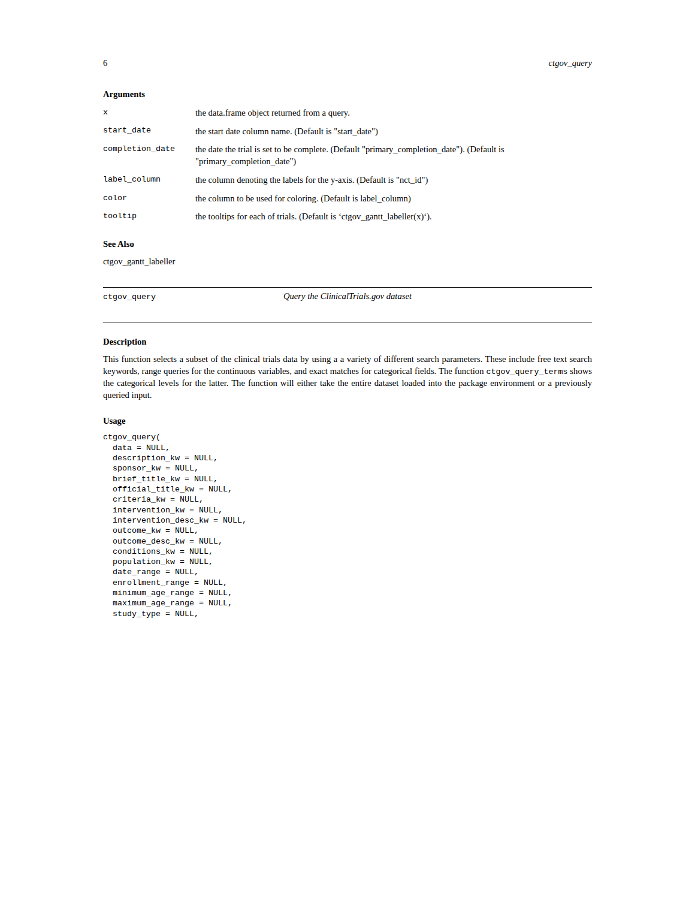6 ctgov_query
Arguments
x
the data.frame object returned from a query.
start_date
the start date column name. (Default is "start_date")
completion_date
the date the trial is set to be complete. (Default "primary_completion_date"). (Default is "primary_completion_date")
label_column
the column denoting the labels for the y-axis. (Default is "nct_id")
color
the column to be used for coloring. (Default is label_column)
tooltip
the tooltips for each of trials. (Default is ‘ctgov_gantt_labeller(x)‘).
See Also
ctgov_gantt_labeller
ctgov_query Query the ClinicalTrials.gov dataset
Description
This function selects a subset of the clinical trials data by using a a variety of different search parameters. These include free text search keywords, range queries for the continuous variables, and exact matches for categorical fields. The function ctgov_query_terms shows the categorical levels for the latter. The function will either take the entire dataset loaded into the package environment or a previously queried input.
Usage
ctgov_query(
  data = NULL,
  description_kw = NULL,
  sponsor_kw = NULL,
  brief_title_kw = NULL,
  official_title_kw = NULL,
  criteria_kw = NULL,
  intervention_kw = NULL,
  intervention_desc_kw = NULL,
  outcome_kw = NULL,
  outcome_desc_kw = NULL,
  conditions_kw = NULL,
  population_kw = NULL,
  date_range = NULL,
  enrollment_range = NULL,
  minimum_age_range = NULL,
  maximum_age_range = NULL,
  study_type = NULL,